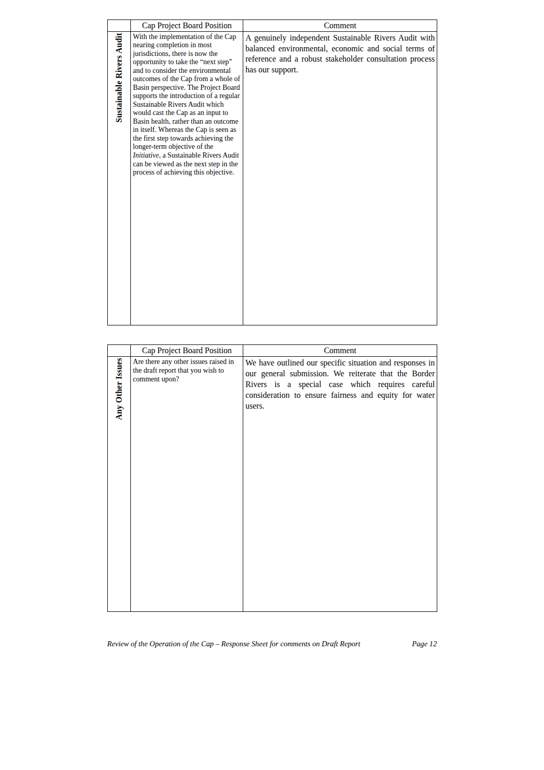| | Cap Project Board Position | Comment |
| --- | --- | --- |
| Sustainable Rivers Audit | With the implementation of the Cap nearing completion in most jurisdictions, there is now the opportunity to take the “next step” and to consider the environmental outcomes of the Cap from a whole of Basin perspective. The Project Board supports the introduction of a regular Sustainable Rivers Audit which would cast the Cap as an input to Basin health, rather than an outcome in itself. Whereas the Cap is seen as the first step towards achieving the longer-term objective of the Initiative , a Sustainable Rivers Audit can be viewed as the next step in the process of achieving this objective. | A genuinely independent Sustainable Rivers Audit with balanced environmental, economic and social terms of reference and a robust stakeholder consultation process has our support. |
| | Cap Project Board Position | Comment |
| --- | --- | --- |
| Any Other Issues | Are there any other issues raised in the draft report that you wish to comment upon? | We have outlined our specific situation and responses in our general submission. We reiterate that the Border Rivers is a special case which requires careful consideration to ensure fairness and equity for water users. |
Review of the Operation of the Cap – Response Sheet for comments on Draft Report
Page 12